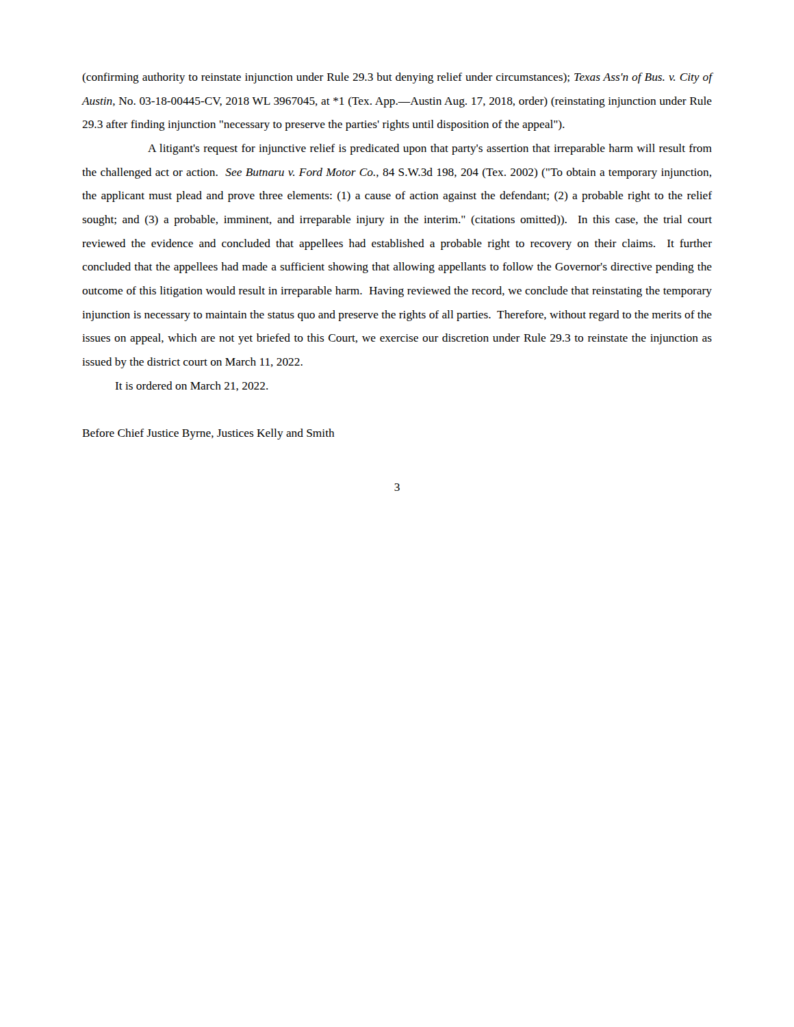(confirming authority to reinstate injunction under Rule 29.3 but denying relief under circumstances); Texas Ass'n of Bus. v. City of Austin, No. 03-18-00445-CV, 2018 WL 3967045, at *1 (Tex. App.—Austin Aug. 17, 2018, order) (reinstating injunction under Rule 29.3 after finding injunction "necessary to preserve the parties' rights until disposition of the appeal").
A litigant's request for injunctive relief is predicated upon that party's assertion that irreparable harm will result from the challenged act or action. See Butnaru v. Ford Motor Co., 84 S.W.3d 198, 204 (Tex. 2002) ("To obtain a temporary injunction, the applicant must plead and prove three elements: (1) a cause of action against the defendant; (2) a probable right to the relief sought; and (3) a probable, imminent, and irreparable injury in the interim." (citations omitted)). In this case, the trial court reviewed the evidence and concluded that appellees had established a probable right to recovery on their claims. It further concluded that the appellees had made a sufficient showing that allowing appellants to follow the Governor's directive pending the outcome of this litigation would result in irreparable harm. Having reviewed the record, we conclude that reinstating the temporary injunction is necessary to maintain the status quo and preserve the rights of all parties. Therefore, without regard to the merits of the issues on appeal, which are not yet briefed to this Court, we exercise our discretion under Rule 29.3 to reinstate the injunction as issued by the district court on March 11, 2022.
It is ordered on March 21, 2022.
Before Chief Justice Byrne, Justices Kelly and Smith
3